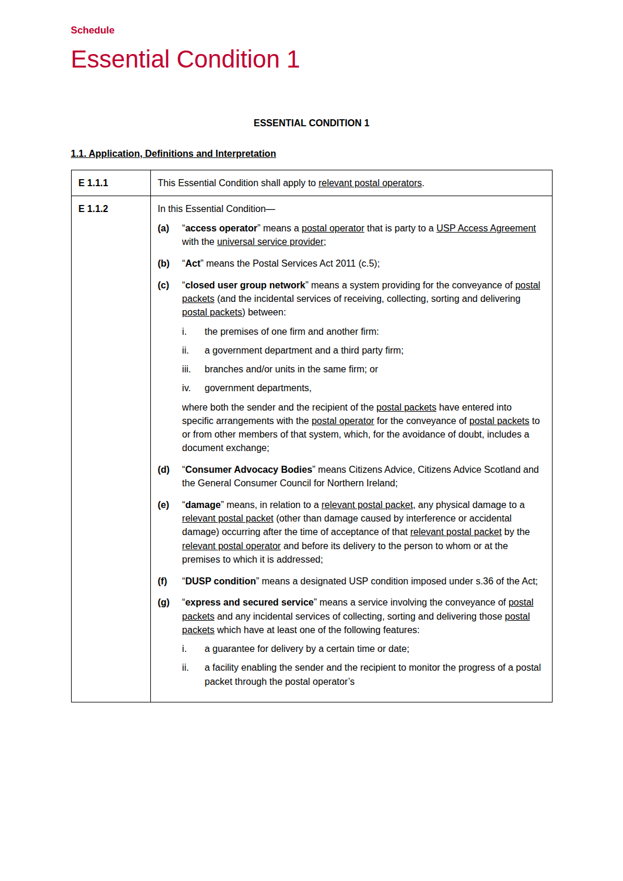Schedule
Essential Condition 1
ESSENTIAL CONDITION 1
1.1. Application, Definitions and Interpretation
| E 1.1.1 | This Essential Condition shall apply to relevant postal operators . |
| E 1.1.2 | In this Essential Condition— (a) “ access operator ” means a postal operator that is party to a USP Access Agreement with the universal service provider ; (b) “ Act ” means the Postal Services Act 2011 (c.5); (c) “ closed user group network ” means a system providing for the conveyance of postal packets (and the incidental services of receiving, collecting, sorting and delivering postal packets ) between: i. the premises of one firm and another firm: ii. a government department and a third party firm; iii. branches and/or units in the same firm; or iv. government departments, where both the sender and the recipient of the postal packets have entered into specific arrangements with the postal operator for the conveyance of postal packets to or from other members of that system, which, for the avoidance of doubt, includes a document exchange; (d) “ Consumer Advocacy Bodies ” means Citizens Advice, Citizens Advice Scotland and the General Consumer Council for Northern Ireland; (e) “ damage ” means, in relation to a relevant postal packet , any physical damage to a relevant postal packet (other than damage caused by interference or accidental damage) occurring after the time of acceptance of that relevant postal packet by the relevant postal operator and before its delivery to the person to whom or at the premises to which it is addressed; (f) “ DUSP condition ” means a designated USP condition imposed under s.36 of the Act; (g) “ express and secured service ” means a service involving the conveyance of postal packets and any incidental services of collecting, sorting and delivering those postal packets which have at least one of the following features: i. a guarantee for delivery by a certain time or date; ii. a facility enabling the sender and the recipient to monitor the progress of a postal packet through the postal operator’s |